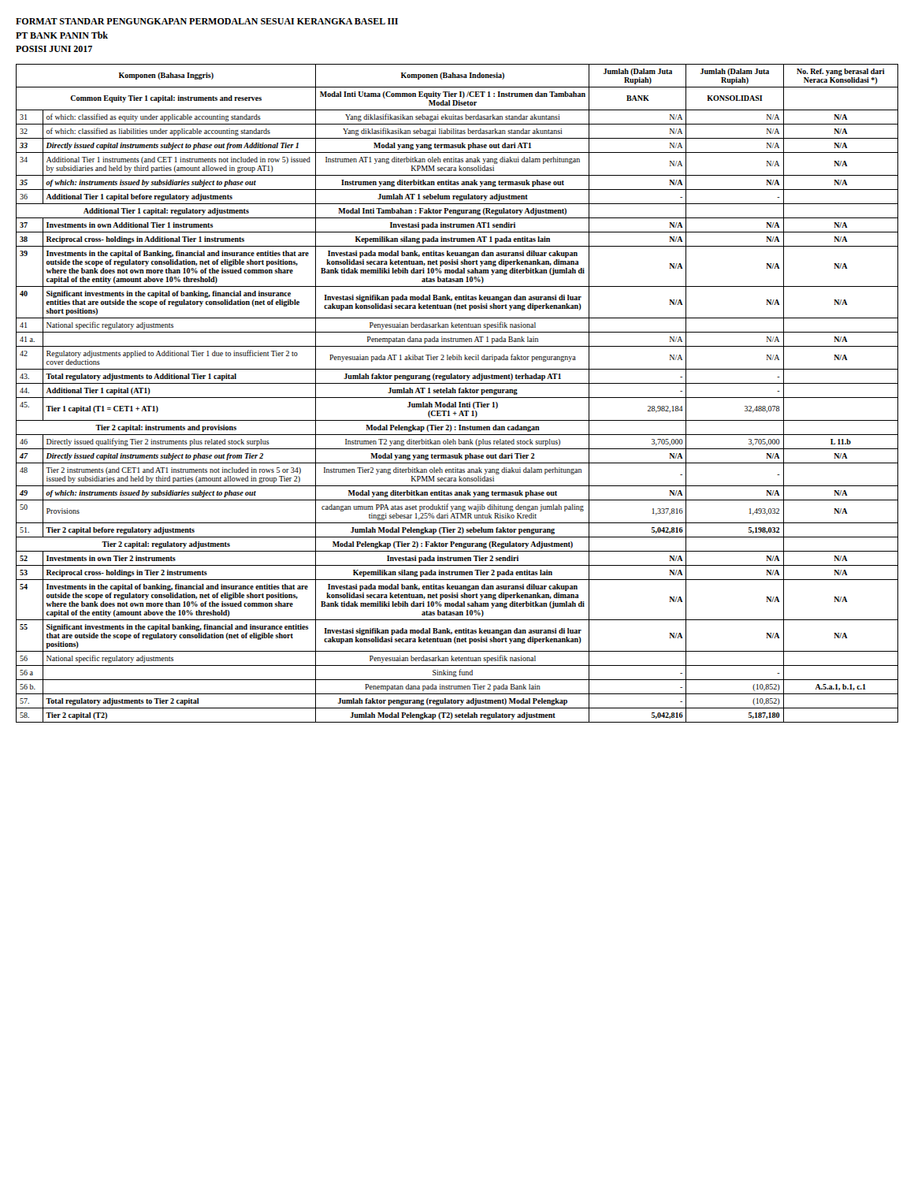FORMAT STANDAR PENGUNGKAPAN PERMODALAN SESUAI KERANGKA BASEL III
PT BANK PANIN Tbk
POSISI JUNI 2017
| Komponen (Bahasa Inggris) | Komponen (Bahasa Indonesia) | Jumlah (Dalam Juta Rupiah) | Jumlah (Dalam Juta Rupiah) | No. Ref. yang berasal dari Neraca Konsolidasi *) |
| --- | --- | --- | --- | --- |
| Common Equity Tier 1 capital: instruments and reserves | Modal Inti Utama (Common Equity Tier I) /CET 1 : Instrumen dan Tambahan Modal Disetor | BANK | KONSOLIDASI | |
| 31 | of which: classified as equity under applicable accounting standards | Yang diklasifikasikan sebagai ekuitas berdasarkan standar akuntansi | N/A | N/A | N/A |
| 32 | of which: classified as liabilities under applicable accounting standards | Yang diklasifikasikan sebagai liabilitas berdasarkan standar akuntansi | N/A | N/A | N/A |
| 33 | Directly issued capital instruments subject to phase out from Additional Tier 1 | Modal yang yang termasuk phase out dari AT1 | N/A | N/A | N/A |
| 34 | Additional Tier 1 instruments (and CET 1 instruments not included in row 5) issued by subsidiaries and held by third parties (amount allowed in group AT1) | Instrumen AT1 yang diterbitkan oleh entitas anak yang diakui dalam perhitungan KPMM secara konsolidasi | N/A | N/A | N/A |
| 35 | of which: instruments issued by subsidiaries subject to phase out | Instrumen yang diterbitkan entitas anak yang termasuk phase out | N/A | N/A | N/A |
| 36 | Additional Tier 1 capital before regulatory adjustments | Jumlah AT 1 sebelum regulatory adjustment | - | - | |
| Additional Tier 1 capital: regulatory adjustments | Modal Inti Tambahan : Faktor Pengurang (Regulatory Adjustment) | | | |
| 37 | Investments in own Additional Tier 1 instruments | Investasi pada instrumen AT1 sendiri | N/A | N/A | N/A |
| 38 | Reciprocal cross- holdings in Additional Tier 1 instruments | Kepemilikan silang pada instrumen AT 1 pada entitas lain | N/A | N/A | N/A |
| 39 | Investments in the capital of Banking, financial and insurance entities that are outside the scope of regulatory consolidation, net of eligible short positions, where the bank does not own more than 10% of the issued common share capital of the entity (amount above 10% threshold) | Investasi pada modal bank, entitas keuangan dan asuransi diluar cakupan konsolidasi secara ketentuan, net posisi short yang diperkenankan, dimana Bank tidak memiliki lebih dari 10% modal saham yang diterbitkan (jumlah di atas batasan 10%) | N/A | N/A | N/A |
| 40 | Significant investments in the capital of banking, financial and insurance entities that are outside the scope of regulatory consolidation (net of eligible short positions) | Investasi signifikan pada modal Bank, entitas keuangan dan asuransi di luar cakupan konsolidasi secara ketentuan (net posisi short yang diperkenankan) | N/A | N/A | N/A |
| 41 | National specific regulatory adjustments | Penyesuaian berdasarkan ketentuan spesifik nasional | | | |
| 41 a. | | Penempatan dana pada instrumen AT 1 pada Bank lain | N/A | N/A | N/A |
| 42 | Regulatory adjustments applied to Additional Tier 1 due to insufficient Tier 2 to cover deductions | Penyesuaian pada AT 1 akibat Tier 2 lebih kecil daripada faktor pengurangnya | N/A | N/A | N/A |
| 43. | Total regulatory adjustments to Additional Tier 1 capital | Jumlah faktor pengurang (regulatory adjustment) terhadap AT1 | - | - | |
| 44. | Additional Tier 1 capital (AT1) | Jumlah AT 1 setelah faktor pengurang | - | - | |
| 45. | Tier 1 capital (T1 = CET1 + AT1) | Jumlah Modal Inti (Tier 1) (CET1 + AT 1) | 28,982,184 | 32,488,078 | |
| Tier 2 capital: instruments and provisions | Modal Pelengkap (Tier 2) : Instumen dan cadangan | | | |
| 46 | Directly issued qualifying Tier 2 instruments plus related stock surplus | Instrumen T2 yang diterbitkan oleh bank (plus related stock surplus) | 3,705,000 | 3,705,000 | L 11.b |
| 47 | Directly issued capital instruments subject to phase out from Tier 2 | Modal yang yang termasuk phase out dari Tier 2 | N/A | N/A | N/A |
| 48 | Tier 2 instruments (and CET1 and AT1 instruments not included in rows 5 or 34) issued by subsidiaries and held by third parties (amount allowed in group Tier 2) | Instrumen Tier2 yang diterbitkan oleh entitas anak yang diakui dalam perhitungan KPMM secara konsolidasi | - | - | |
| 49 | of which: instruments issued by subsidiaries subject to phase out | Modal yang diterbitkan entitas anak yang termasuk phase out | N/A | N/A | N/A |
| 50 | Provisions | cadangan umum PPA atas aset produktif yang wajib dihitung dengan jumlah paling tinggi sebesar 1,25% dari ATMR untuk Risiko Kredit | 1,337,816 | 1,493,032 | N/A |
| 51. | Tier 2 capital before regulatory adjustments | Jumlah Modal Pelengkap (Tier 2) sebelum faktor pengurang | 5,042,816 | 5,198,032 | |
| Tier 2 capital: regulatory adjustments | Modal Pelengkap (Tier 2) : Faktor Pengurang (Regulatory Adjustment) | | | |
| 52 | Investments in own Tier 2 instruments | Investasi pada instrumen Tier 2 sendiri | N/A | N/A | N/A |
| 53 | Reciprocal cross- holdings in Tier 2 instruments | Kepemilikan silang pada instrumen Tier 2 pada entitas lain | N/A | N/A | N/A |
| 54 | Investments in the capital of banking, financial and insurance entities that are outside the scope of regulatory consolidation, net of eligible short positions, where the bank does not own more than 10% of the issued common share capital of the entity (amount above the 10% threshold) | Investasi pada modal bank, entitas keuangan dan asuransi diluar cakupan konsolidasi secara ketentuan, net posisi short yang diperkenankan, dimana Bank tidak memiliki lebih dari 10% modal saham yang diterbitkan (jumlah di atas batasan 10%) | N/A | N/A | N/A |
| 55 | Significant investments in the capital banking, financial and insurance entities that are outside the scope of regulatory consolidation (net of eligible short positions) | Investasi signifikan pada modal Bank, entitas keuangan dan asuransi di luar cakupan konsolidasi secara ketentuan (net posisi short yang diperkenankan) | N/A | N/A | N/A |
| 56 | National specific regulatory adjustments | Penyesuaian berdasarkan ketentuan spesifik nasional | | | |
| 56 a | | Sinking fund | - | - | |
| 56 b. | | Penempatan dana pada instrumen Tier 2 pada Bank lain | - | (10,852) | A.5.a.1, b.1, c.1 |
| 57. | Total regulatory adjustments to Tier 2 capital | Jumlah faktor pengurang (regulatory adjustment) Modal Pelengkap | - | (10,852) | |
| 58. | Tier 2 capital (T2) | Jumlah Modal Pelengkap (T2) setelah regulatory adjustment | 5,042,816 | 5,187,180 | |